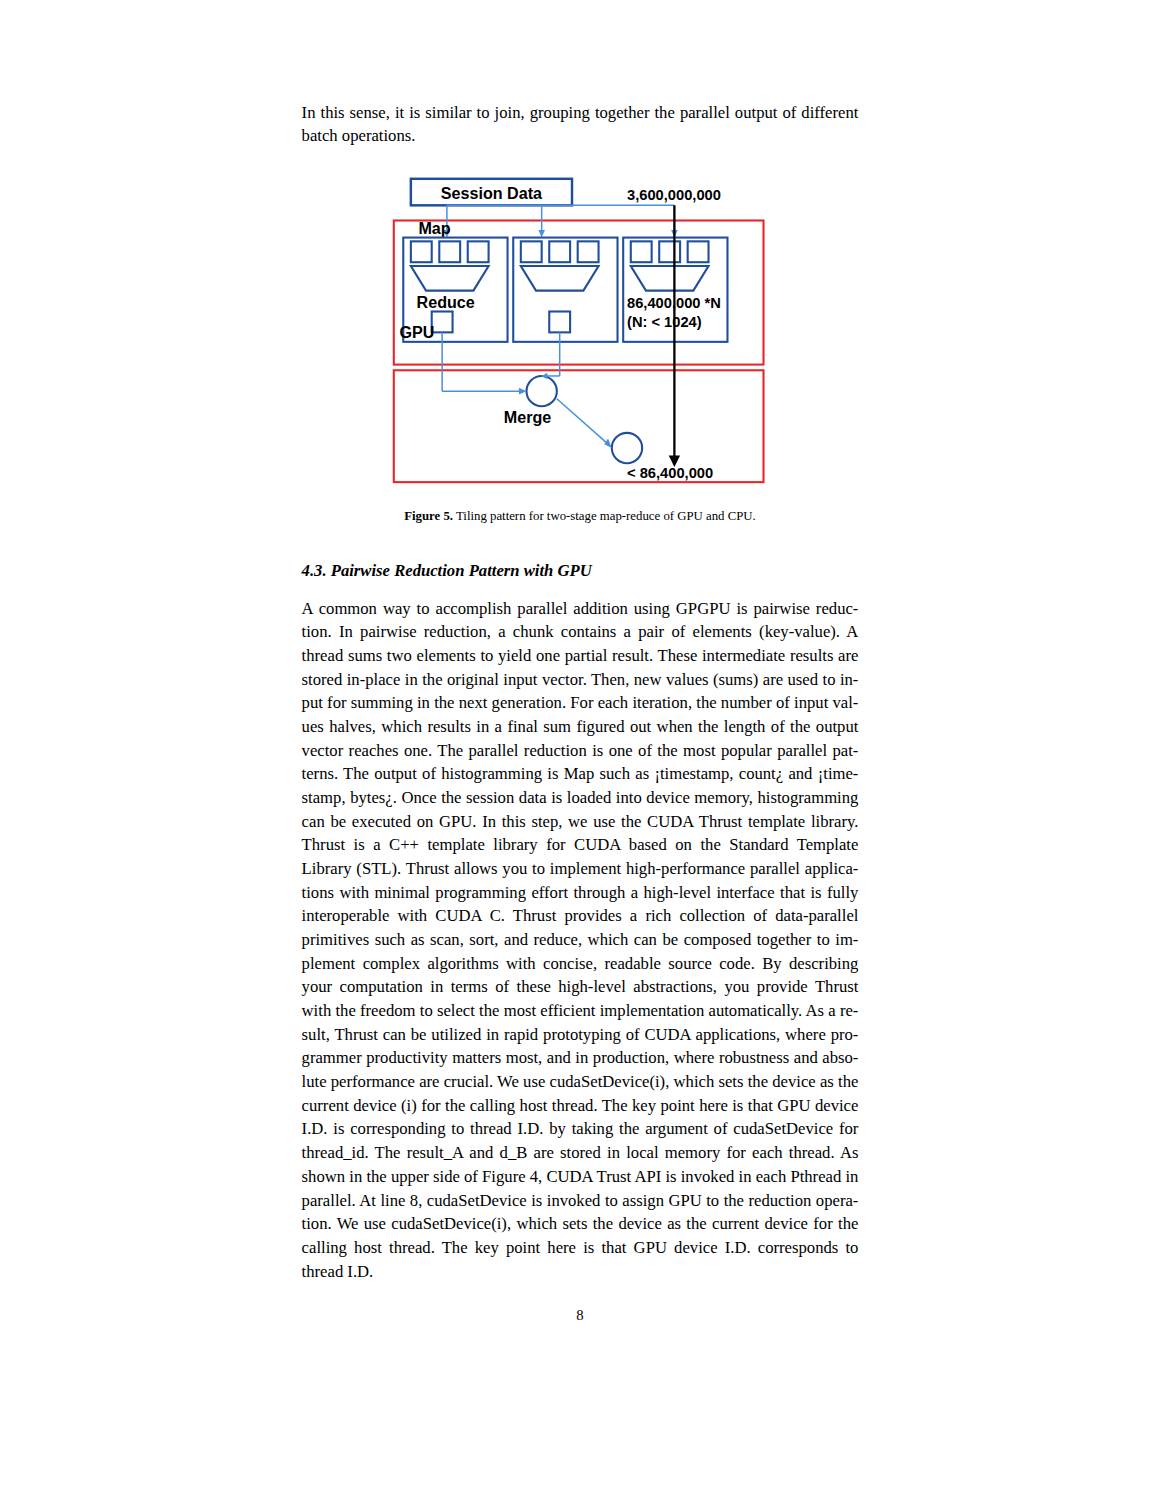In this sense, it is similar to join, grouping together the parallel output of different batch operations.
Session Data 3,600,000,000 Map Reduce GPU 86,400,000 *N (N: < 1024) Merge < 86,400,000
Figure 5. Tiling pattern for two-stage map-reduce of GPU and CPU.
4.3. Pairwise Reduction Pattern with GPU
A common way to accomplish parallel addition using GPGPU is pairwise reduction. In pairwise reduction, a chunk contains a pair of elements (key-value). A thread sums two elements to yield one partial result. These intermediate results are stored in-place in the original input vector. Then, new values (sums) are used to input for summing in the next generation. For each iteration, the number of input values halves, which results in a final sum figured out when the length of the output vector reaches one. The parallel reduction is one of the most popular parallel patterns. The output of histogramming is Map such as ¡timestamp, count¿ and ¡timestamp, bytes¿. Once the session data is loaded into device memory, histogramming can be executed on GPU. In this step, we use the CUDA Thrust template library. Thrust is a C++ template library for CUDA based on the Standard Template Library (STL). Thrust allows you to implement high-performance parallel applications with minimal programming effort through a high-level interface that is fully interoperable with CUDA C. Thrust provides a rich collection of data-parallel primitives such as scan, sort, and reduce, which can be composed together to implement complex algorithms with concise, readable source code. By describing your computation in terms of these high-level abstractions, you provide Thrust with the freedom to select the most efficient implementation automatically. As a result, Thrust can be utilized in rapid prototyping of CUDA applications, where programmer productivity matters most, and in production, where robustness and absolute performance are crucial. We use cudaSetDevice(i), which sets the device as the current device (i) for the calling host thread. The key point here is that GPU device I.D. is corresponding to thread I.D. by taking the argument of cudaSetDevice for thread_id. The result_A and d_B are stored in local memory for each thread. As shown in the upper side of Figure 4, CUDA Trust API is invoked in each Pthread in parallel. At line 8, cudaSetDevice is invoked to assign GPU to the reduction operation. We use cudaSetDevice(i), which sets the device as the current device for the calling host thread. The key point here is that GPU device I.D. corresponds to thread I.D.
8